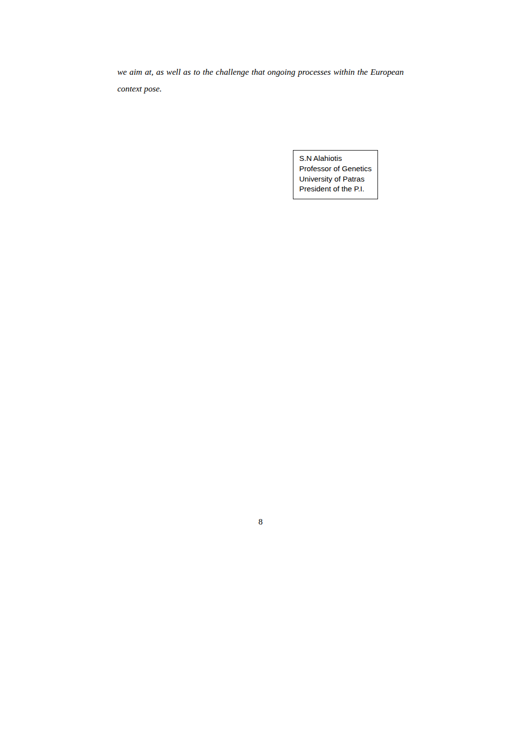we aim at, as well as to the challenge that ongoing processes within the European context pose.
S.N Alahiotis
Professor of Genetics
University of Patras
President of the P.I.
8